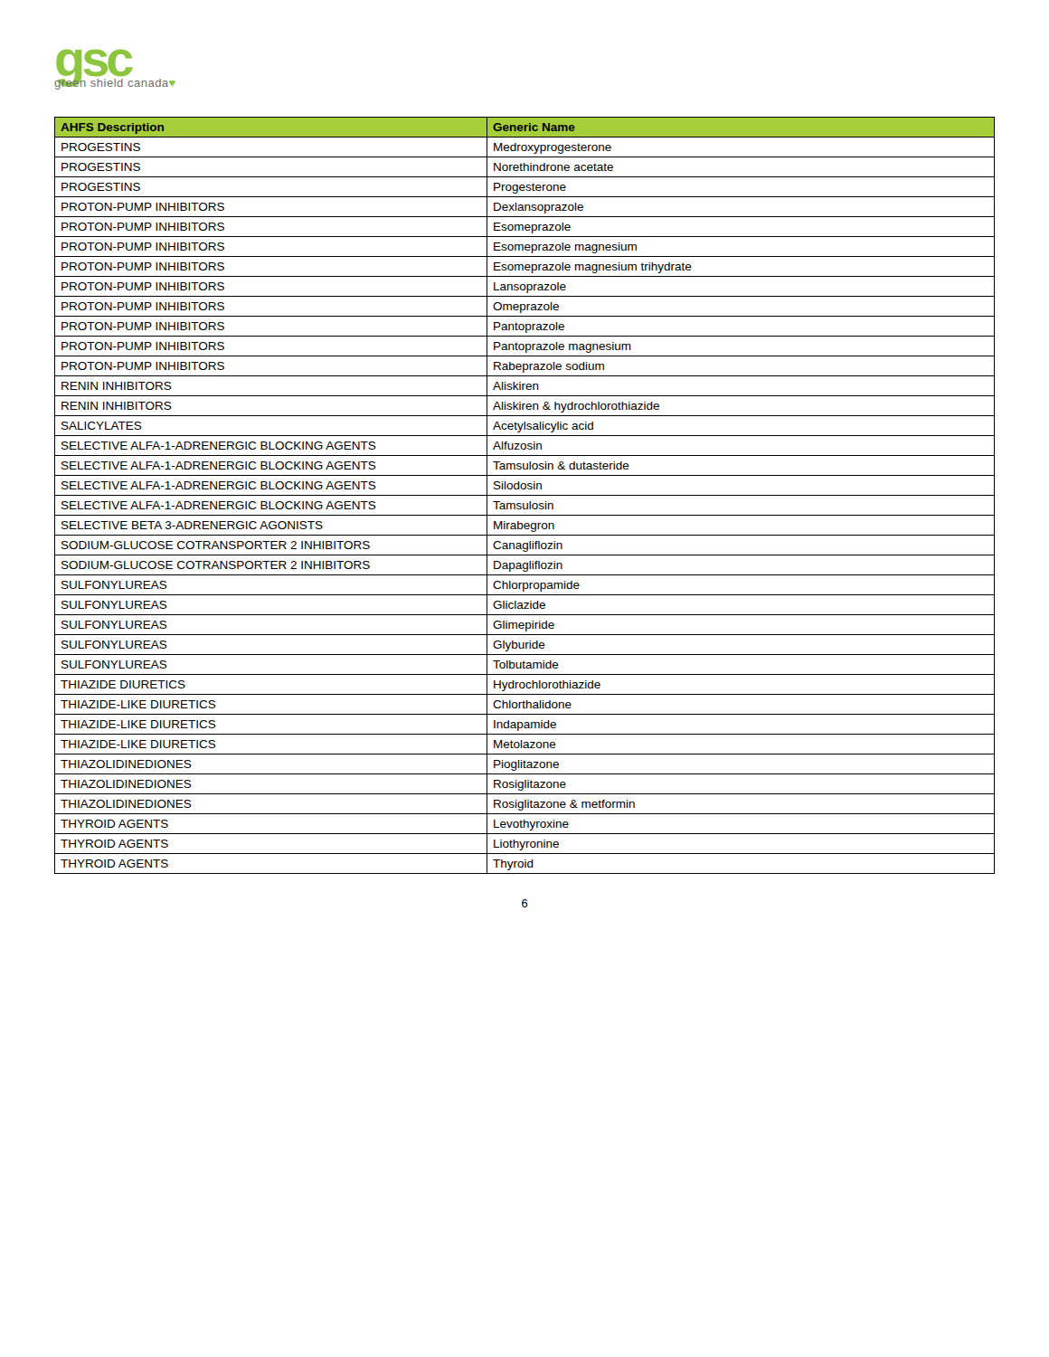gsc
green shield canada♥
| AHFS Description | Generic Name |
| --- | --- |
| PROGESTINS | Medroxyprogesterone |
| PROGESTINS | Norethindrone acetate |
| PROGESTINS | Progesterone |
| PROTON-PUMP INHIBITORS | Dexlansoprazole |
| PROTON-PUMP INHIBITORS | Esomeprazole |
| PROTON-PUMP INHIBITORS | Esomeprazole magnesium |
| PROTON-PUMP INHIBITORS | Esomeprazole magnesium trihydrate |
| PROTON-PUMP INHIBITORS | Lansoprazole |
| PROTON-PUMP INHIBITORS | Omeprazole |
| PROTON-PUMP INHIBITORS | Pantoprazole |
| PROTON-PUMP INHIBITORS | Pantoprazole magnesium |
| PROTON-PUMP INHIBITORS | Rabeprazole sodium |
| RENIN INHIBITORS | Aliskiren |
| RENIN INHIBITORS | Aliskiren & hydrochlorothiazide |
| SALICYLATES | Acetylsalicylic acid |
| SELECTIVE ALFA-1-ADRENERGIC BLOCKING AGENTS | Alfuzosin |
| SELECTIVE ALFA-1-ADRENERGIC BLOCKING AGENTS | Tamsulosin & dutasteride |
| SELECTIVE ALFA-1-ADRENERGIC BLOCKING AGENTS | Silodosin |
| SELECTIVE ALFA-1-ADRENERGIC BLOCKING AGENTS | Tamsulosin |
| SELECTIVE BETA 3-ADRENERGIC AGONISTS | Mirabegron |
| SODIUM-GLUCOSE COTRANSPORTER 2 INHIBITORS | Canagliflozin |
| SODIUM-GLUCOSE COTRANSPORTER 2 INHIBITORS | Dapagliflozin |
| SULFONYLUREAS | Chlorpropamide |
| SULFONYLUREAS | Gliclazide |
| SULFONYLUREAS | Glimepiride |
| SULFONYLUREAS | Glyburide |
| SULFONYLUREAS | Tolbutamide |
| THIAZIDE DIURETICS | Hydrochlorothiazide |
| THIAZIDE-LIKE DIURETICS | Chlorthalidone |
| THIAZIDE-LIKE DIURETICS | Indapamide |
| THIAZIDE-LIKE DIURETICS | Metolazone |
| THIAZOLIDINEDIONES | Pioglitazone |
| THIAZOLIDINEDIONES | Rosiglitazone |
| THIAZOLIDINEDIONES | Rosiglitazone & metformin |
| THYROID AGENTS | Levothyroxine |
| THYROID AGENTS | Liothyronine |
| THYROID AGENTS | Thyroid |
6